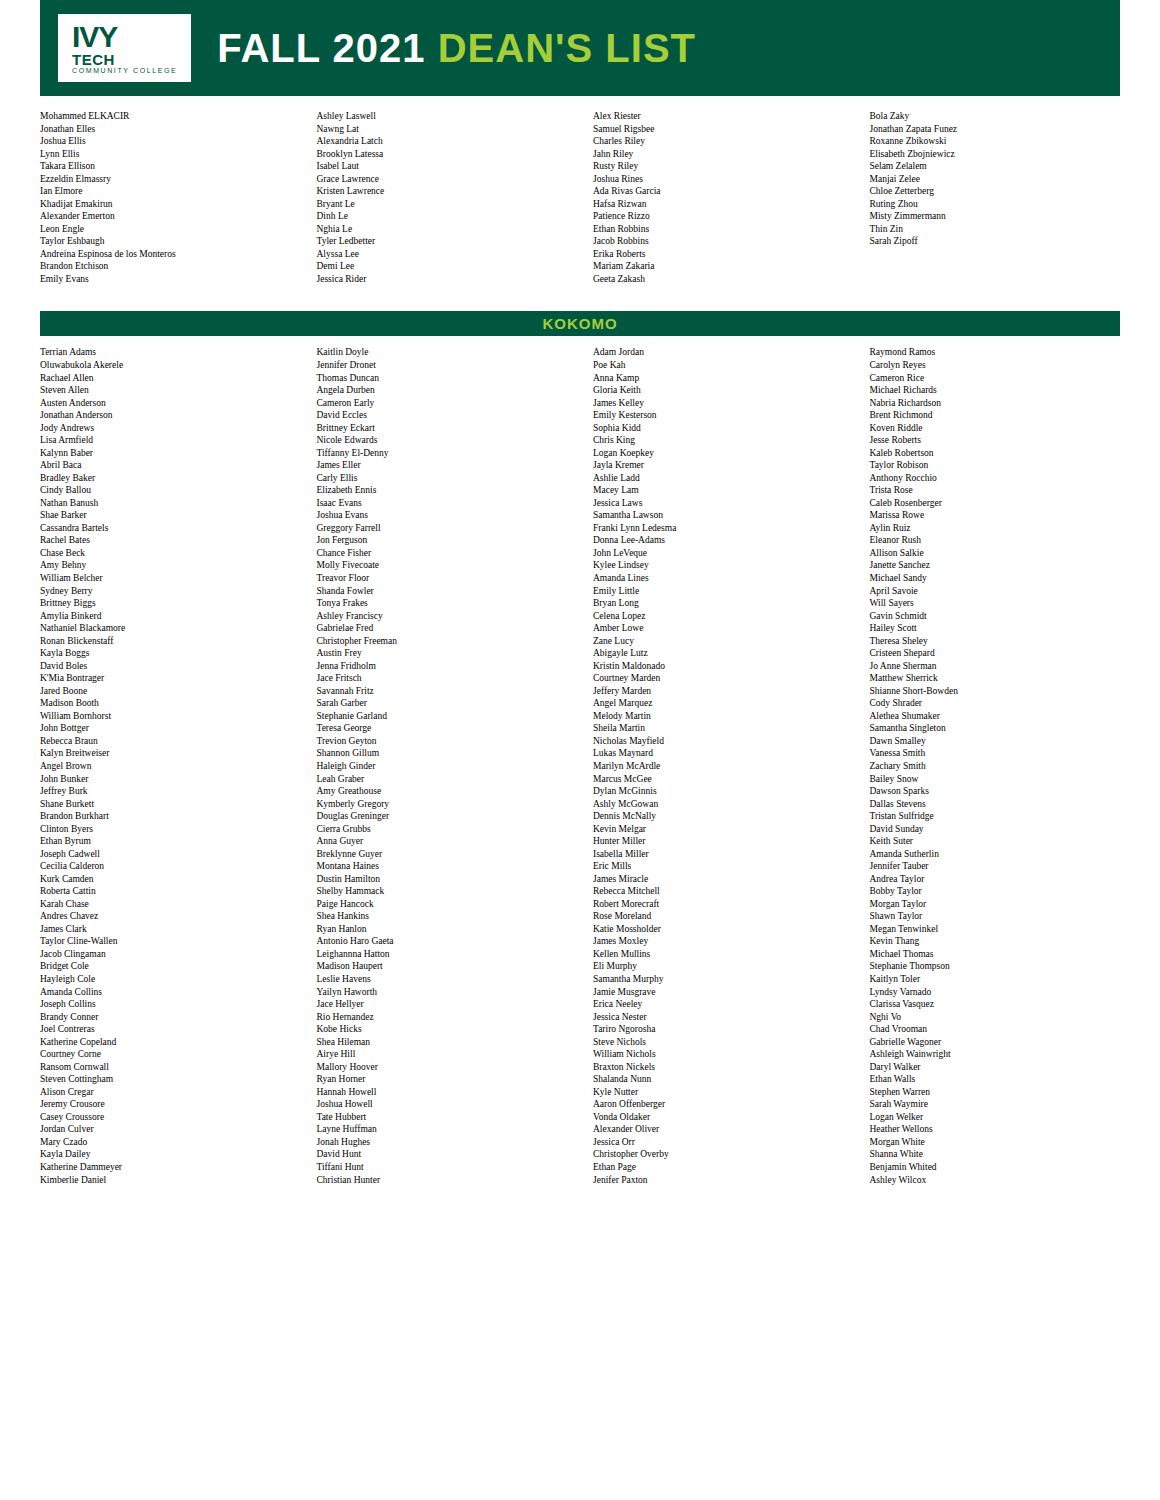IVY
TECH
Community College
FALL 2021 DEAN'S LIST
Mohammed ELKACIR
Jonathan Elles
Joshua Ellis
Lynn Ellis
Takara Ellison
Ezzeldin Elmassry
Ian Elmore
Khadijat Emakirun
Alexander Emerton
Leon Engle
Taylor Eshbaugh
Andreina Espinosa de los Monteros
Brandon Etchison
Emily Evans
Ashley Laswell
Nawng Lat
Alexandria Latch
Brooklyn Latessa
Isabel Laut
Grace Lawrence
Kristen Lawrence
Bryant Le
Dinh Le
Nghia Le
Tyler Ledbetter
Alyssa Lee
Demi Lee
Jessica Rider
Alex Riester
Samuel Rigsbee
Charles Riley
Jahn Riley
Rusty Riley
Joshua Rines
Ada Rivas Garcia
Hafsa Rizwan
Patience Rizzo
Ethan Robbins
Jacob Robbins
Erika Roberts
Mariam Zakaria
Geeta Zakash
Bola Zaky
Jonathan Zapata Funez
Roxanne Zbikowski
Elisabeth Zbojniewicz
Selam Zelalem
Manjai Zelee
Chloe Zetterberg
Ruting Zhou
Misty Zimmermann
Thin Zin
Sarah Zipoff
KOKOMO
Terrian Adams
Oluwabukola Akerele
Rachael Allen
Steven Allen
Austen Anderson
Jonathan Anderson
Jody Andrews
Lisa Armfield
Kalynn Baber
Abril Baca
Bradley Baker
Cindy Ballou
Nathan Banush
Shae Barker
Cassandra Bartels
Rachel Bates
Chase Beck
Amy Behny
William Belcher
Sydney Berry
Brittney Biggs
Amylia Binkerd
Nathaniel Blackamore
Ronan Blickenstaff
Kayla Boggs
David Boles
K'Mia Bontrager
Jared Boone
Madison Booth
William Bornhorst
John Bottger
Rebecca Braun
Kalyn Breitweiser
Angel Brown
John Bunker
Jeffrey Burk
Shane Burkett
Brandon Burkhart
Clinton Byers
Ethan Byrum
Joseph Cadwell
Cecilia Calderon
Kurk Camden
Roberta Cattin
Karah Chase
Andres Chavez
James Clark
Taylor Cline-Wallen
Jacob Clingaman
Bridget Cole
Hayleigh Cole
Amanda Collins
Joseph Collins
Brandy Conner
Joel Contreras
Katherine Copeland
Courtney Corne
Ransom Cornwall
Steven Cottingham
Alison Cregar
Jeremy Crousore
Casey Croussore
Jordan Culver
Mary Czado
Kayla Dailey
Katherine Dammeyer
Kimberlie Daniel
Kaitlin Doyle
Jennifer Dronet
Thomas Duncan
Angela Durben
Cameron Early
David Eccles
Brittney Eckart
Nicole Edwards
Tiffanny El-Denny
James Eller
Carly Ellis
Elizabeth Ennis
Isaac Evans
Joshua Evans
Greggory Farrell
Jon Ferguson
Chance Fisher
Molly Fivecoate
Treavor Floor
Shanda Fowler
Tonya Frakes
Ashley Franciscy
Gabrielae Fred
Christopher Freeman
Austin Frey
Jenna Fridholm
Jace Fritsch
Savannah Fritz
Sarah Garber
Stephanie Garland
Teresa George
Trevion Geyton
Shannon Gillum
Haleigh Ginder
Leah Graber
Amy Greathouse
Kymberly Gregory
Douglas Greninger
Cierra Grubbs
Anna Guyer
Breklynne Guyer
Montana Haines
Dustin Hamilton
Shelby Hammack
Paige Hancock
Shea Hankins
Ryan Hanlon
Antonio Haro Gaeta
Leighannna Hatton
Madison Haupert
Leslie Havens
Yailyn Haworth
Jace Hellyer
Rio Hernandez
Kobe Hicks
Shea Hileman
Airye Hill
Mallory Hoover
Ryan Horner
Hannah Howell
Joshua Howell
Tate Hubbert
Layne Huffman
Jonah Hughes
David Hunt
Tiffani Hunt
Christian Hunter
Adam Jordan
Poe Kah
Anna Kamp
Gloria Keith
James Kelley
Emily Kesterson
Sophia Kidd
Chris King
Logan Koepkey
Jayla Kremer
Ashlie Ladd
Macey Lam
Jessica Laws
Samantha Lawson
Franki Lynn Ledesma
Donna Lee-Adams
John LeVeque
Kylee Lindsey
Amanda Lines
Emily Little
Bryan Long
Celena Lopez
Amber Lowe
Zane Lucy
Abigayle Lutz
Kristin Maldonado
Courtney Marden
Jeffery Marden
Angel Marquez
Melody Martin
Sheila Martin
Nicholas Mayfield
Lukas Maynard
Marilyn McArdle
Marcus McGee
Dylan McGinnis
Ashly McGowan
Dennis McNally
Kevin Melgar
Hunter Miller
Isabella Miller
Eric Mills
James Miracle
Rebecca Mitchell
Robert Morecraft
Rose Moreland
Katie Mossholder
James Moxley
Kellen Mullins
Eli Murphy
Samantha Murphy
Jamie Musgrave
Erica Neeley
Jessica Nester
Tariro Ngorosha
Steve Nichols
William Nichols
Braxton Nickels
Shalanda Nunn
Kyle Nutter
Aaron Offenberger
Vonda Oldaker
Alexander Oliver
Jessica Orr
Christopher Overby
Ethan Page
Jenifer Paxton
Raymond Ramos
Carolyn Reyes
Cameron Rice
Michael Richards
Nabria Richardson
Brent Richmond
Koven Riddle
Jesse Roberts
Kaleb Robertson
Taylor Robison
Anthony Rocchio
Trista Rose
Caleb Rosenberger
Marissa Rowe
Aylin Ruiz
Eleanor Rush
Allison Salkie
Janette Sanchez
Michael Sandy
April Savoie
Will Sayers
Gavin Schmidt
Hailey Scott
Theresa Sheley
Cristeen Shepard
Jo Anne Sherman
Matthew Sherrick
Shianne Short-Bowden
Cody Shrader
Alethea Shumaker
Samantha Singleton
Dawn Smalley
Vanessa Smith
Zachary Smith
Bailey Snow
Dawson Sparks
Dallas Stevens
Tristan Sulfridge
David Sunday
Keith Suter
Amanda Sutherlin
Jennifer Tauber
Andrea Taylor
Bobby Taylor
Morgan Taylor
Shawn Taylor
Megan Tenwinkel
Kevin Thang
Michael Thomas
Stephanie Thompson
Kaitlyn Toler
Lyndsy Varnado
Clarissa Vasquez
Nghi Vo
Chad Vrooman
Gabrielle Wagoner
Ashleigh Wainwright
Daryl Walker
Ethan Walls
Stephen Warren
Sarah Waymire
Logan Welker
Heather Wellons
Morgan White
Shanna White
Benjamin Whited
Ashley Wilcox